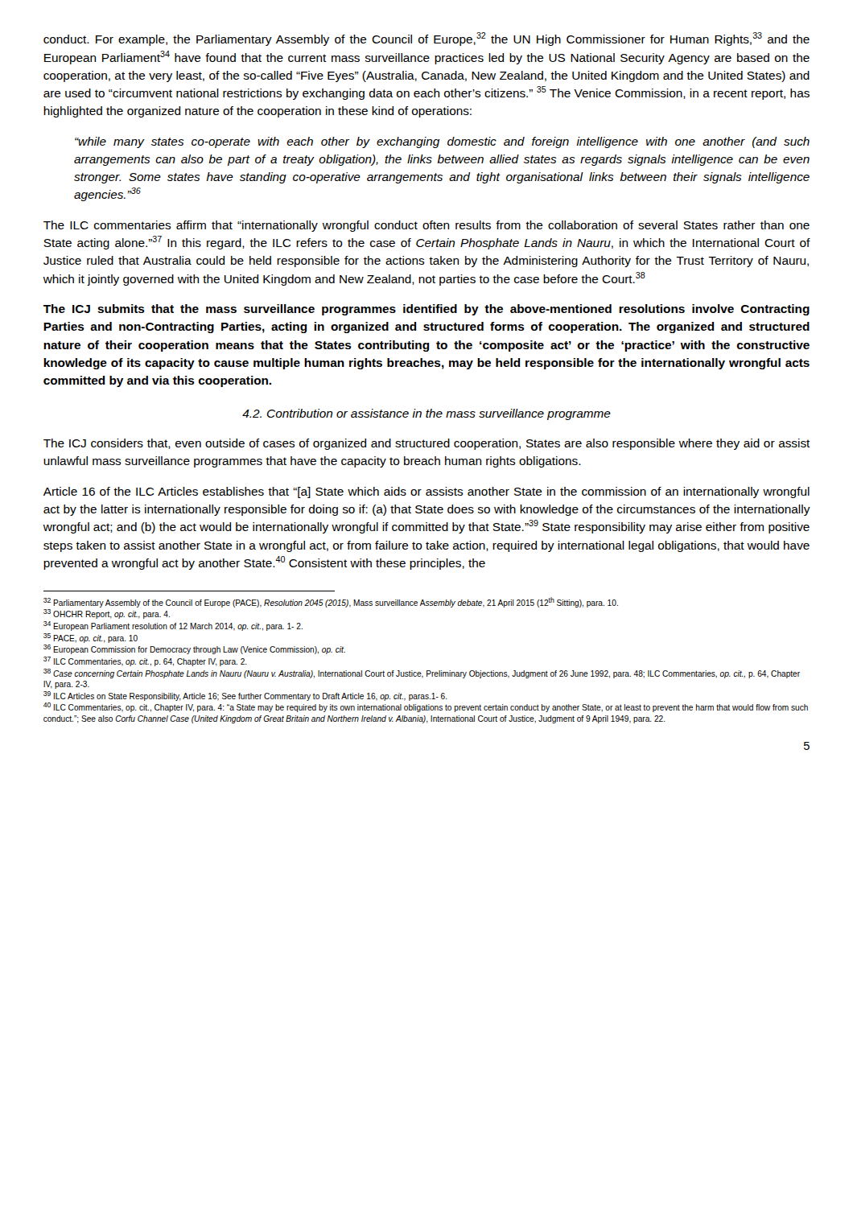conduct. For example, the Parliamentary Assembly of the Council of Europe,32 the UN High Commissioner for Human Rights,33 and the European Parliament34 have found that the current mass surveillance practices led by the US National Security Agency are based on the cooperation, at the very least, of the so-called “Five Eyes” (Australia, Canada, New Zealand, the United Kingdom and the United States) and are used to “circumvent national restrictions by exchanging data on each other’s citizens.” 35 The Venice Commission, in a recent report, has highlighted the organized nature of the cooperation in these kind of operations:
“while many states co-operate with each other by exchanging domestic and foreign intelligence with one another (and such arrangements can also be part of a treaty obligation), the links between allied states as regards signals intelligence can be even stronger. Some states have standing co-operative arrangements and tight organisational links between their signals intelligence agencies.”36
The ILC commentaries affirm that “internationally wrongful conduct often results from the collaboration of several States rather than one State acting alone.”37 In this regard, the ILC refers to the case of Certain Phosphate Lands in Nauru, in which the International Court of Justice ruled that Australia could be held responsible for the actions taken by the Administering Authority for the Trust Territory of Nauru, which it jointly governed with the United Kingdom and New Zealand, not parties to the case before the Court.38
The ICJ submits that the mass surveillance programmes identified by the above-mentioned resolutions involve Contracting Parties and non-Contracting Parties, acting in organized and structured forms of cooperation. The organized and structured nature of their cooperation means that the States contributing to the ‘composite act’ or the ‘practice’ with the constructive knowledge of its capacity to cause multiple human rights breaches, may be held responsible for the internationally wrongful acts committed by and via this cooperation.
4.2. Contribution or assistance in the mass surveillance programme
The ICJ considers that, even outside of cases of organized and structured cooperation, States are also responsible where they aid or assist unlawful mass surveillance programmes that have the capacity to breach human rights obligations.
Article 16 of the ILC Articles establishes that “[a] State which aids or assists another State in the commission of an internationally wrongful act by the latter is internationally responsible for doing so if: (a) that State does so with knowledge of the circumstances of the internationally wrongful act; and (b) the act would be internationally wrongful if committed by that State.”39 State responsibility may arise either from positive steps taken to assist another State in a wrongful act, or from failure to take action, required by international legal obligations, that would have prevented a wrongful act by another State.40 Consistent with these principles, the
32 Parliamentary Assembly of the Council of Europe (PACE), Resolution 2045 (2015), Mass surveillance Assembly debate, 21 April 2015 (12th Sitting), para. 10.
33 OHCHR Report, op. cit., para. 4.
34 European Parliament resolution of 12 March 2014, op. cit., para. 1- 2.
35 PACE, op. cit., para. 10
36 European Commission for Democracy through Law (Venice Commission), op. cit.
37 ILC Commentaries, op. cit., p. 64, Chapter IV, para. 2.
38 Case concerning Certain Phosphate Lands in Nauru (Nauru v. Australia), International Court of Justice, Preliminary Objections, Judgment of 26 June 1992, para. 48; ILC Commentaries, op. cit., p. 64, Chapter IV, para. 2-3.
39 ILC Articles on State Responsibility, Article 16; See further Commentary to Draft Article 16, op. cit., paras.1- 6.
40 ILC Commentaries, op. cit., Chapter IV, para. 4: “a State may be required by its own international obligations to prevent certain conduct by another State, or at least to prevent the harm that would flow from such conduct.”; See also Corfu Channel Case (United Kingdom of Great Britain and Northern Ireland v. Albania), International Court of Justice, Judgment of 9 April 1949, para. 22.
5